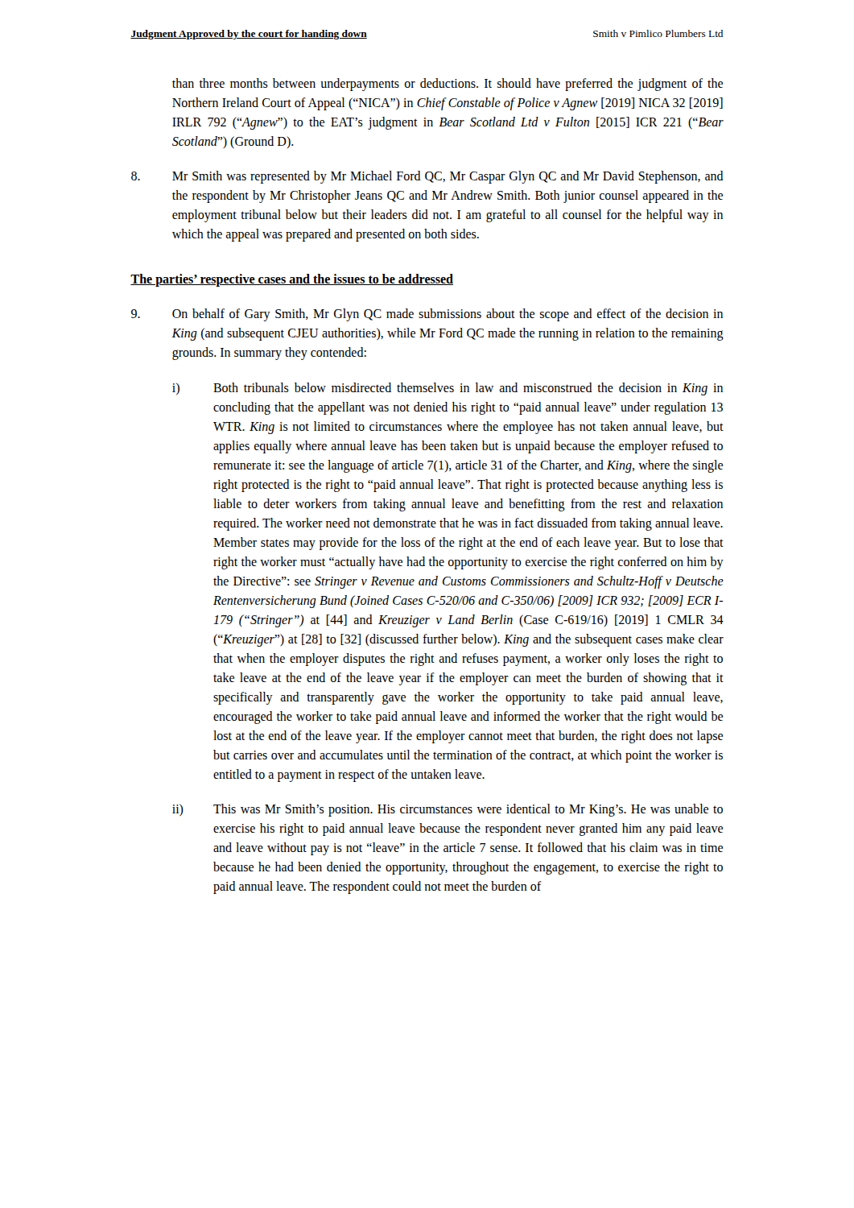Judgment Approved by the court for handing down Smith v Pimlico Plumbers Ltd
than three months between underpayments or deductions. It should have preferred the judgment of the Northern Ireland Court of Appeal (“NICA”) in Chief Constable of Police v Agnew [2019] NICA 32 [2019] IRLR 792 (“Agnew”) to the EAT’s judgment in Bear Scotland Ltd v Fulton [2015] ICR 221 (“Bear Scotland”) (Ground D).
8.
Mr Smith was represented by Mr Michael Ford QC, Mr Caspar Glyn QC and Mr David Stephenson, and the respondent by Mr Christopher Jeans QC and Mr Andrew Smith. Both junior counsel appeared in the employment tribunal below but their leaders did not. I am grateful to all counsel for the helpful way in which the appeal was prepared and presented on both sides.
The parties’ respective cases and the issues to be addressed
9.
On behalf of Gary Smith, Mr Glyn QC made submissions about the scope and effect of the decision in King (and subsequent CJEU authorities), while Mr Ford QC made the running in relation to the remaining grounds. In summary they contended:
i) Both tribunals below misdirected themselves in law and misconstrued the decision in King in concluding that the appellant was not denied his right to “paid annual leave” under regulation 13 WTR. King is not limited to circumstances where the employee has not taken annual leave, but applies equally where annual leave has been taken but is unpaid because the employer refused to remunerate it: see the language of article 7(1), article 31 of the Charter, and King, where the single right protected is the right to “paid annual leave”. That right is protected because anything less is liable to deter workers from taking annual leave and benefitting from the rest and relaxation required. The worker need not demonstrate that he was in fact dissuaded from taking annual leave. Member states may provide for the loss of the right at the end of each leave year. But to lose that right the worker must “actually have had the opportunity to exercise the right conferred on him by the Directive”: see Stringer v Revenue and Customs Commissioners and Schultz-Hoff v Deutsche Rentenversicherung Bund (Joined Cases C-520/06 and C-350/06) [2009] ICR 932; [2009] ECR I-179 (“Stringer”) at [44] and Kreuziger v Land Berlin (Case C-619/16) [2019] 1 CMLR 34 (“Kreuziger”) at [28] to [32] (discussed further below). King and the subsequent cases make clear that when the employer disputes the right and refuses payment, a worker only loses the right to take leave at the end of the leave year if the employer can meet the burden of showing that it specifically and transparently gave the worker the opportunity to take paid annual leave, encouraged the worker to take paid annual leave and informed the worker that the right would be lost at the end of the leave year. If the employer cannot meet that burden, the right does not lapse but carries over and accumulates until the termination of the contract, at which point the worker is entitled to a payment in respect of the untaken leave.
ii) This was Mr Smith’s position. His circumstances were identical to Mr King’s. He was unable to exercise his right to paid annual leave because the respondent never granted him any paid leave and leave without pay is not “leave” in the article 7 sense. It followed that his claim was in time because he had been denied the opportunity, throughout the engagement, to exercise the right to paid annual leave. The respondent could not meet the burden of